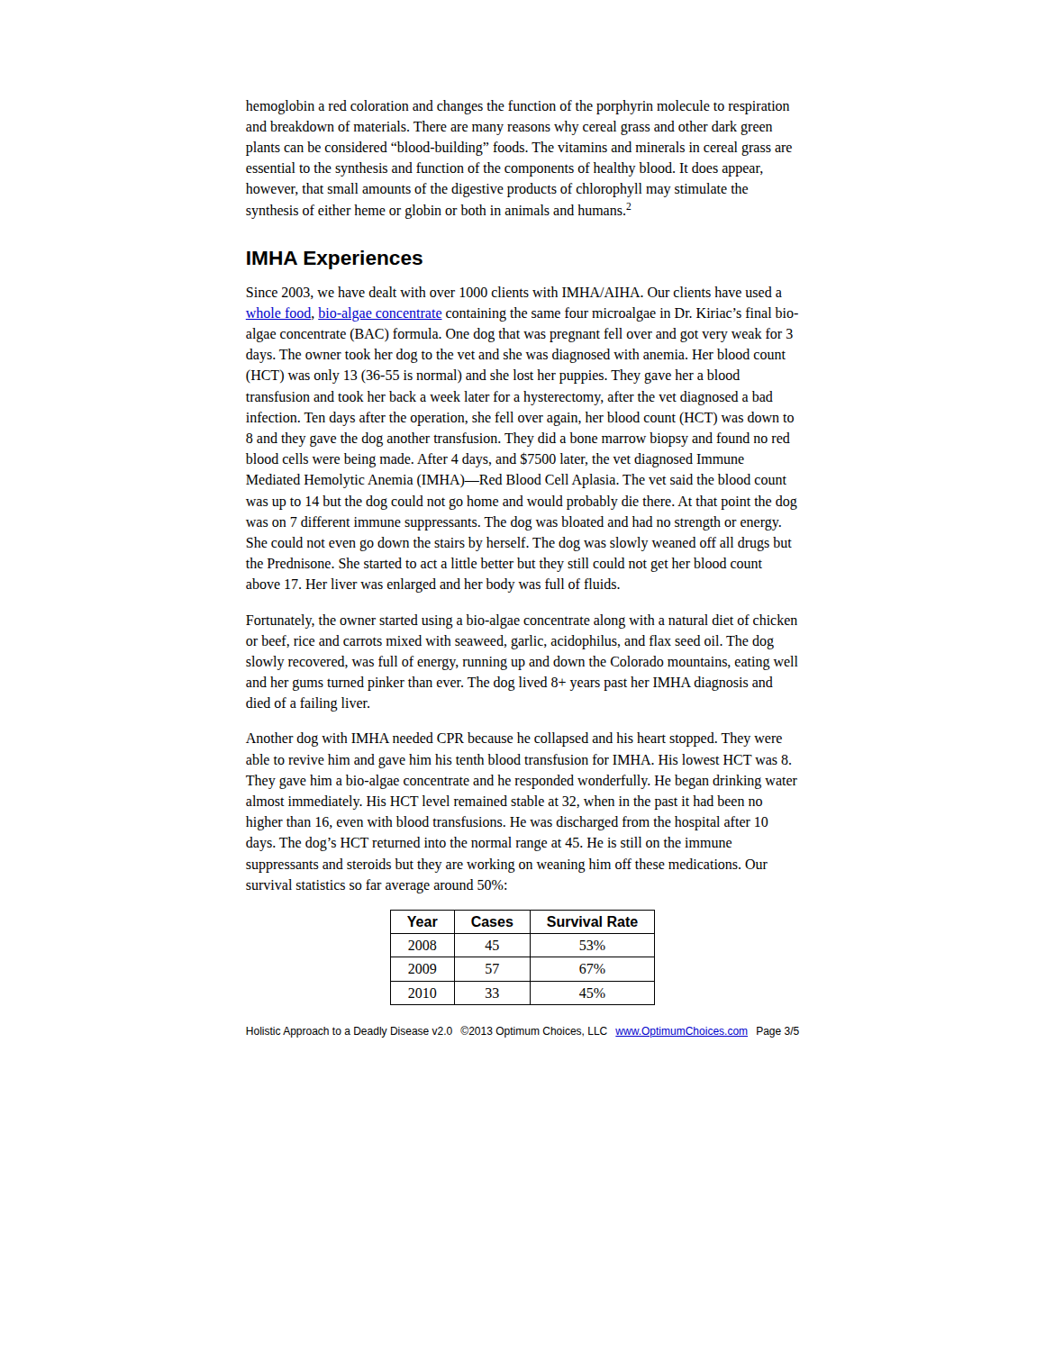hemoglobin a red coloration and changes the function of the porphyrin molecule to respiration and breakdown of materials. There are many reasons why cereal grass and other dark green plants can be considered “blood-building” foods. The vitamins and minerals in cereal grass are essential to the synthesis and function of the components of healthy blood. It does appear, however, that small amounts of the digestive products of chlorophyll may stimulate the synthesis of either heme or globin or both in animals and humans.2
IMHA Experiences
Since 2003, we have dealt with over 1000 clients with IMHA/AIHA. Our clients have used a whole food, bio-algae concentrate containing the same four microalgae in Dr. Kiriac’s final bio-algae concentrate (BAC) formula. One dog that was pregnant fell over and got very weak for 3 days. The owner took her dog to the vet and she was diagnosed with anemia. Her blood count (HCT) was only 13 (36-55 is normal) and she lost her puppies. They gave her a blood transfusion and took her back a week later for a hysterectomy, after the vet diagnosed a bad infection. Ten days after the operation, she fell over again, her blood count (HCT) was down to 8 and they gave the dog another transfusion. They did a bone marrow biopsy and found no red blood cells were being made. After 4 days, and $7500 later, the vet diagnosed Immune Mediated Hemolytic Anemia (IMHA)—Red Blood Cell Aplasia. The vet said the blood count was up to 14 but the dog could not go home and would probably die there. At that point the dog was on 7 different immune suppressants. The dog was bloated and had no strength or energy. She could not even go down the stairs by herself. The dog was slowly weaned off all drugs but the Prednisone. She started to act a little better but they still could not get her blood count above 17. Her liver was enlarged and her body was full of fluids.
Fortunately, the owner started using a bio-algae concentrate along with a natural diet of chicken or beef, rice and carrots mixed with seaweed, garlic, acidophilus, and flax seed oil. The dog slowly recovered, was full of energy, running up and down the Colorado mountains, eating well and her gums turned pinker than ever. The dog lived 8+ years past her IMHA diagnosis and died of a failing liver.
Another dog with IMHA needed CPR because he collapsed and his heart stopped. They were able to revive him and gave him his tenth blood transfusion for IMHA. His lowest HCT was 8. They gave him a bio-algae concentrate and he responded wonderfully. He began drinking water almost immediately. His HCT level remained stable at 32, when in the past it had been no higher than 16, even with blood transfusions. He was discharged from the hospital after 10 days. The dog’s HCT returned into the normal range at 45. He is still on the immune suppressants and steroids but they are working on weaning him off these medications. Our survival statistics so far average around 50%:
| Year | Cases | Survival Rate |
| --- | --- | --- |
| 2008 | 45 | 53% |
| 2009 | 57 | 67% |
| 2010 | 33 | 45% |
Holistic Approach to a Deadly Disease v2.0 ©2013 Optimum Choices, LLC www.OptimumChoices.com Page 3/5